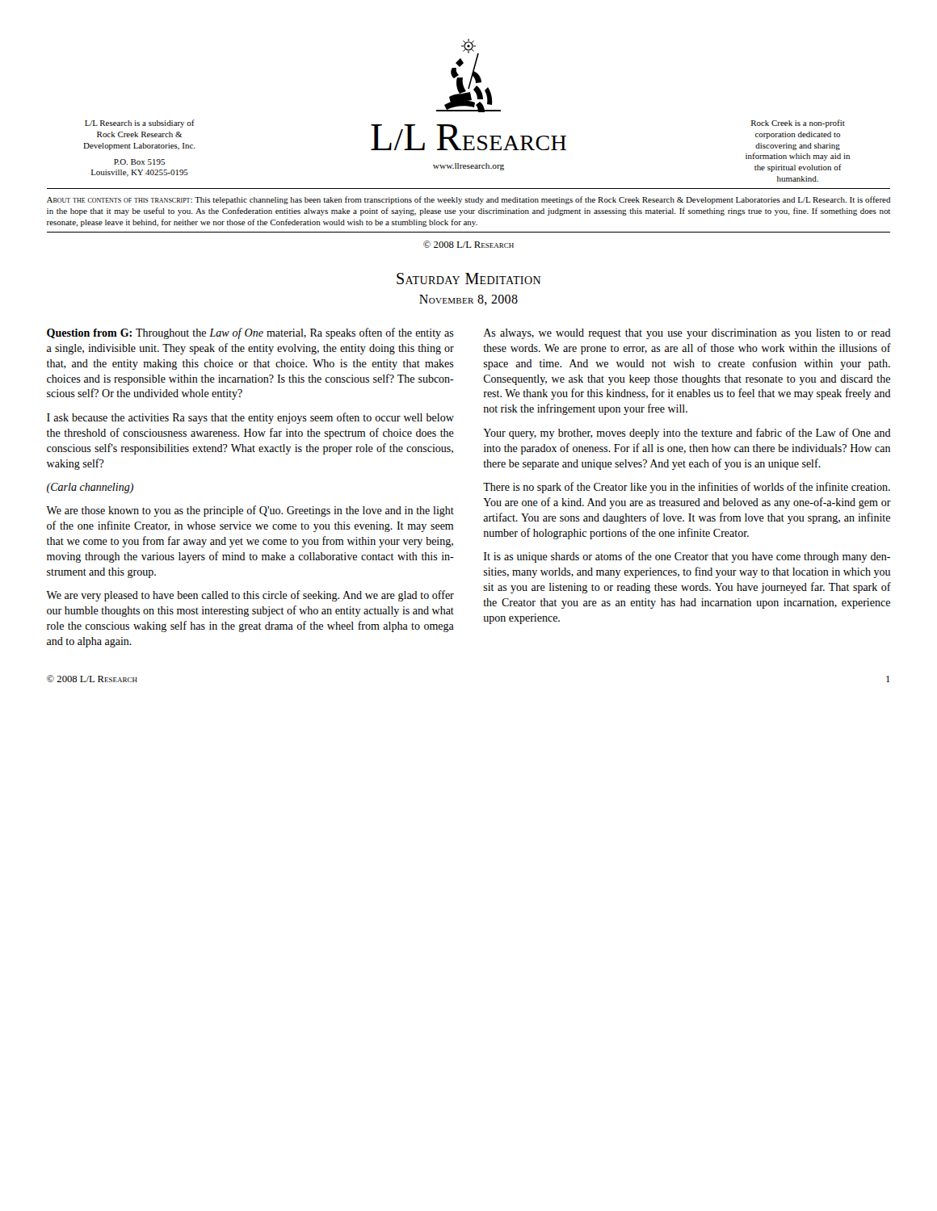L/L Research is a subsidiary of
Rock Creek Research &
Development Laboratories, Inc.
P.O. Box 5195
Louisville, KY 40255-0195
L/L Research
www.llresearch.org
Rock Creek is a non-profit
corporation dedicated to
discovering and sharing
information which may aid in
the spiritual evolution of
humankind.
About the contents of this transcript: This telepathic channeling has been taken from transcriptions of the weekly study and meditation meetings of the Rock Creek Research & Development Laboratories and L/L Research. It is offered in the hope that it may be useful to you. As the Confederation entities always make a point of saying, please use your discrimination and judgment in assessing this material. If something rings true to you, fine. If something does not resonate, please leave it behind, for neither we nor those of the Confederation would wish to be a stumbling block for any.
© 2008 L/L Research
Saturday Meditation
November 8, 2008
Question from G: Throughout the Law of One material, Ra speaks often of the entity as a single, indivisible unit. They speak of the entity evolving, the entity doing this thing or that, and the entity making this choice or that choice. Who is the entity that makes choices and is responsible within the incarnation? Is this the conscious self? The subconscious self? Or the undivided whole entity?
I ask because the activities Ra says that the entity enjoys seem often to occur well below the threshold of consciousness awareness. How far into the spectrum of choice does the conscious self's responsibilities extend? What exactly is the proper role of the conscious, waking self?
(Carla channeling)
We are those known to you as the principle of Q'uo. Greetings in the love and in the light of the one infinite Creator, in whose service we come to you this evening. It may seem that we come to you from far away and yet we come to you from within your very being, moving through the various layers of mind to make a collaborative contact with this instrument and this group.
We are very pleased to have been called to this circle of seeking. And we are glad to offer our humble thoughts on this most interesting subject of who an entity actually is and what role the conscious waking self has in the great drama of the wheel from alpha to omega and to alpha again.
As always, we would request that you use your discrimination as you listen to or read these words. We are prone to error, as are all of those who work within the illusions of space and time. And we would not wish to create confusion within your path. Consequently, we ask that you keep those thoughts that resonate to you and discard the rest. We thank you for this kindness, for it enables us to feel that we may speak freely and not risk the infringement upon your free will.
Your query, my brother, moves deeply into the texture and fabric of the Law of One and into the paradox of oneness. For if all is one, then how can there be individuals? How can there be separate and unique selves? And yet each of you is an unique self.
There is no spark of the Creator like you in the infinities of worlds of the infinite creation. You are one of a kind. And you are as treasured and beloved as any one-of-a-kind gem or artifact. You are sons and daughters of love. It was from love that you sprang, an infinite number of holographic portions of the one infinite Creator.
It is as unique shards or atoms of the one Creator that you have come through many densities, many worlds, and many experiences, to find your way to that location in which you sit as you are listening to or reading these words. You have journeyed far. That spark of the Creator that you are as an entity has had incarnation upon incarnation, experience upon experience.
© 2008 L/L Research
1